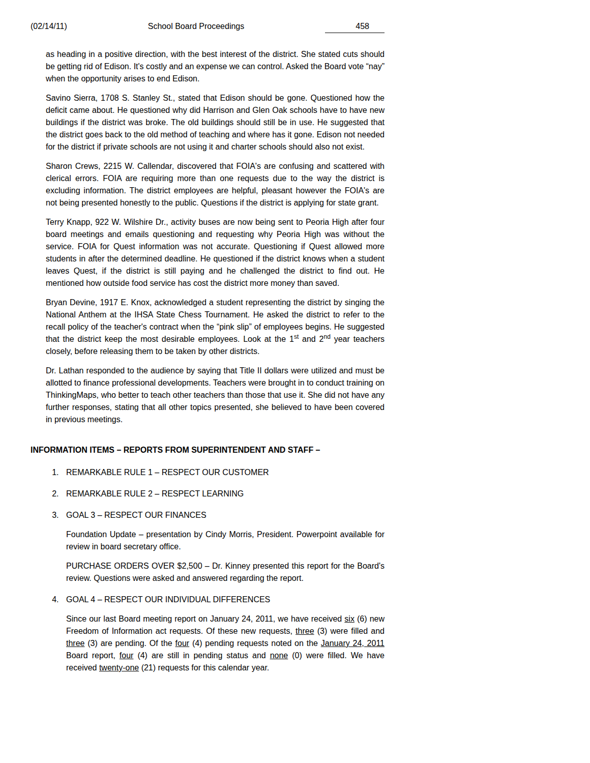(02/14/11) School Board Proceedings 458
as heading in a positive direction, with the best interest of the district. She stated cuts should be getting rid of Edison. It's costly and an expense we can control. Asked the Board vote “nay” when the opportunity arises to end Edison.
Savino Sierra, 1708 S. Stanley St., stated that Edison should be gone. Questioned how the deficit came about. He questioned why did Harrison and Glen Oak schools have to have new buildings if the district was broke. The old buildings should still be in use. He suggested that the district goes back to the old method of teaching and where has it gone. Edison not needed for the district if private schools are not using it and charter schools should also not exist.
Sharon Crews, 2215 W. Callendar, discovered that FOIA's are confusing and scattered with clerical errors. FOIA are requiring more than one requests due to the way the district is excluding information. The district employees are helpful, pleasant however the FOIA's are not being presented honestly to the public. Questions if the district is applying for state grant.
Terry Knapp, 922 W. Wilshire Dr., activity buses are now being sent to Peoria High after four board meetings and emails questioning and requesting why Peoria High was without the service. FOIA for Quest information was not accurate. Questioning if Quest allowed more students in after the determined deadline. He questioned if the district knows when a student leaves Quest, if the district is still paying and he challenged the district to find out. He mentioned how outside food service has cost the district more money than saved.
Bryan Devine, 1917 E. Knox, acknowledged a student representing the district by singing the National Anthem at the IHSA State Chess Tournament. He asked the district to refer to the recall policy of the teacher's contract when the “pink slip” of employees begins. He suggested that the district keep the most desirable employees. Look at the 1st and 2nd year teachers closely, before releasing them to be taken by other districts.
Dr. Lathan responded to the audience by saying that Title II dollars were utilized and must be allotted to finance professional developments. Teachers were brought in to conduct training on ThinkingMaps, who better to teach other teachers than those that use it. She did not have any further responses, stating that all other topics presented, she believed to have been covered in previous meetings.
Information Items – Reports from Superintendent and Staff –
REMARKABLE RULE 1 – RESPECT OUR CUSTOMER
REMARKABLE RULE 2 – RESPECT LEARNING
GOAL 3 – RESPECT OUR FINANCES
Foundation Update – presentation by Cindy Morris, President. Powerpoint available for review in board secretary office.
PURCHASE ORDERS OVER $2,500 – Dr. Kinney presented this report for the Board's review. Questions were asked and answered regarding the report.
GOAL 4 – RESPECT OUR INDIVIDUAL DIFFERENCES
Since our last Board meeting report on January 24, 2011, we have received six (6) new Freedom of Information act requests. Of these new requests, three (3) were filled and three (3) are pending. Of the four (4) pending requests noted on the January 24, 2011 Board report, four (4) are still in pending status and none (0) were filled. We have received twenty-one (21) requests for this calendar year.